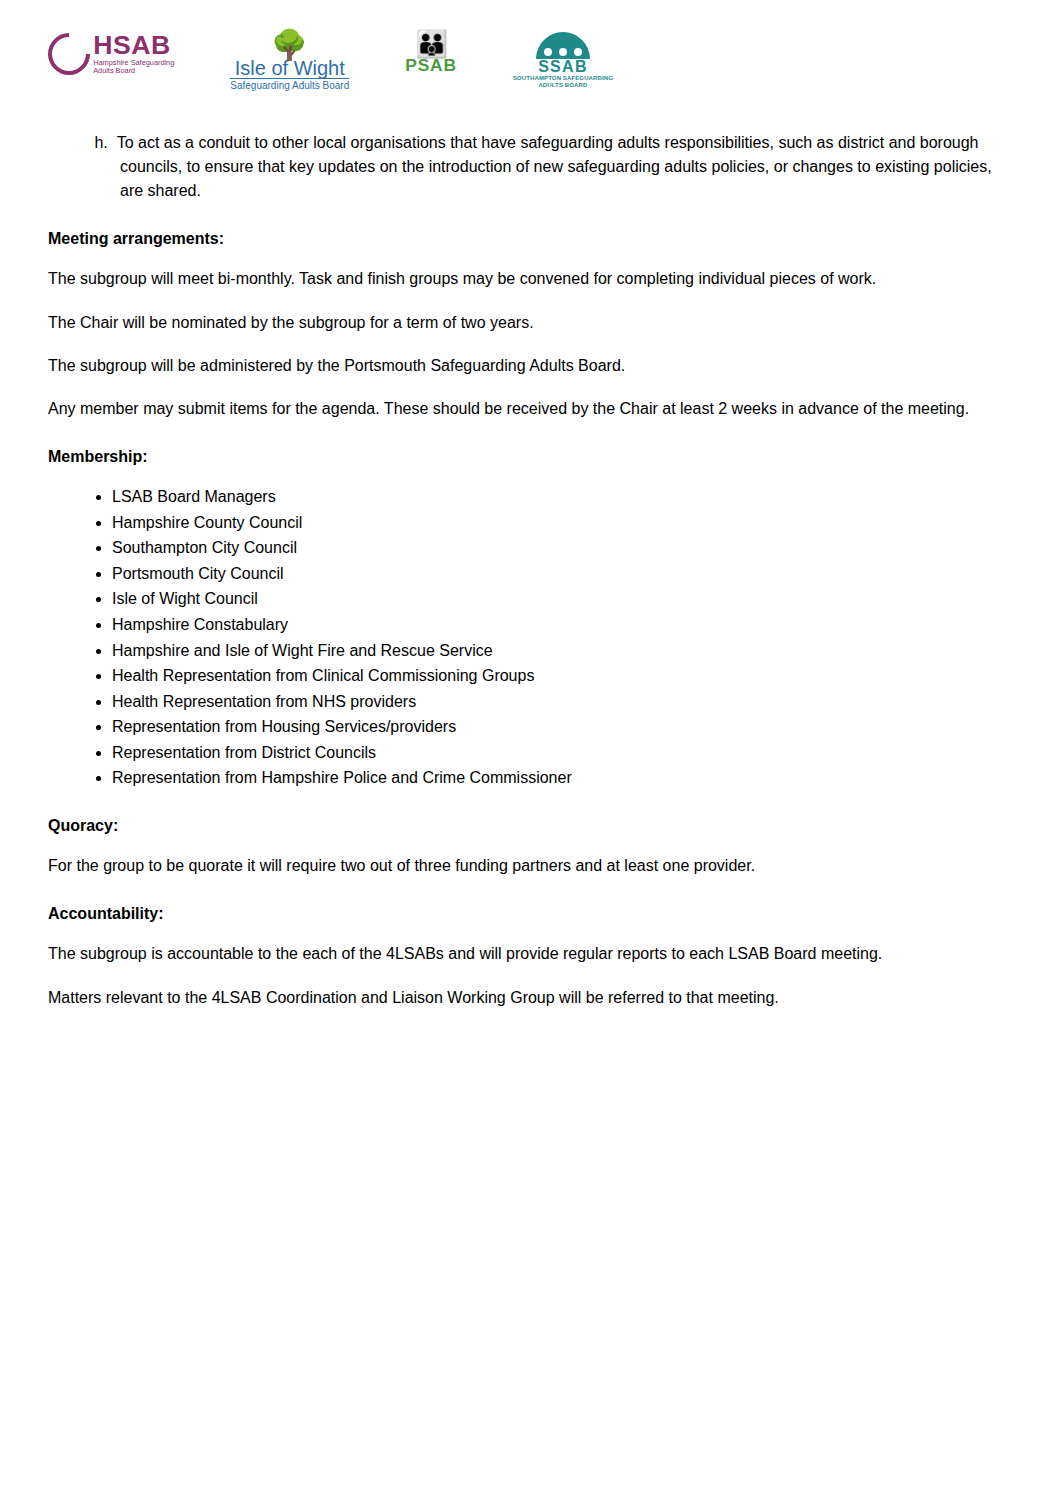HSAB
Hampshire Safeguarding
Adults Board
🌳
Isle of Wight
Safeguarding Adults Board
👪
PSAB
SSAB
SOUTHAMPTON SAFEGUARDING
ADULTS BOARD
h. To act as a conduit to other local organisations that have safeguarding adults responsibilities, such as district and borough councils, to ensure that key updates on the introduction of new safeguarding adults policies, or changes to existing policies, are shared.
Meeting arrangements:
The subgroup will meet bi-monthly. Task and finish groups may be convened for completing individual pieces of work.
The Chair will be nominated by the subgroup for a term of two years.
The subgroup will be administered by the Portsmouth Safeguarding Adults Board.
Any member may submit items for the agenda. These should be received by the Chair at least 2 weeks in advance of the meeting.
Membership:
LSAB Board Managers
Hampshire County Council
Southampton City Council
Portsmouth City Council
Isle of Wight Council
Hampshire Constabulary
Hampshire and Isle of Wight Fire and Rescue Service
Health Representation from Clinical Commissioning Groups
Health Representation from NHS providers
Representation from Housing Services/providers
Representation from District Councils
Representation from Hampshire Police and Crime Commissioner
Quoracy:
For the group to be quorate it will require two out of three funding partners and at least one provider.
Accountability:
The subgroup is accountable to the each of the 4LSABs and will provide regular reports to each LSAB Board meeting.
Matters relevant to the 4LSAB Coordination and Liaison Working Group will be referred to that meeting.